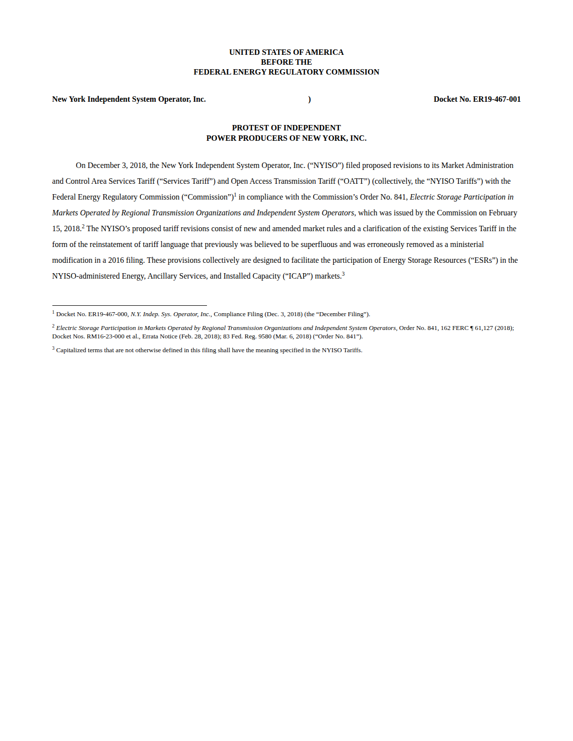UNITED STATES OF AMERICA
BEFORE THE
FEDERAL ENERGY REGULATORY COMMISSION
New York Independent System Operator, Inc. ) Docket No. ER19-467-001
PROTEST OF INDEPENDENT
POWER PRODUCERS OF NEW YORK, INC.
On December 3, 2018, the New York Independent System Operator, Inc. (“NYISO”) filed proposed revisions to its Market Administration and Control Area Services Tariff (“Services Tariff”) and Open Access Transmission Tariff (“OATT”) (collectively, the “NYISO Tariffs”) with the Federal Energy Regulatory Commission (“Commission”)1 in compliance with the Commission’s Order No. 841, Electric Storage Participation in Markets Operated by Regional Transmission Organizations and Independent System Operators, which was issued by the Commission on February 15, 2018.2 The NYISO’s proposed tariff revisions consist of new and amended market rules and a clarification of the existing Services Tariff in the form of the reinstatement of tariff language that previously was believed to be superfluous and was erroneously removed as a ministerial modification in a 2016 filing. These provisions collectively are designed to facilitate the participation of Energy Storage Resources (“ESRs”) in the NYISO-administered Energy, Ancillary Services, and Installed Capacity (“ICAP”) markets.3
1 Docket No. ER19-467-000, N.Y. Indep. Sys. Operator, Inc., Compliance Filing (Dec. 3, 2018) (the “December Filing”).
2 Electric Storage Participation in Markets Operated by Regional Transmission Organizations and Independent System Operators, Order No. 841, 162 FERC ¶ 61,127 (2018); Docket Nos. RM16-23-000 et al., Errata Notice (Feb. 28, 2018); 83 Fed. Reg. 9580 (Mar. 6, 2018) (“Order No. 841”).
3 Capitalized terms that are not otherwise defined in this filing shall have the meaning specified in the NYISO Tariffs.